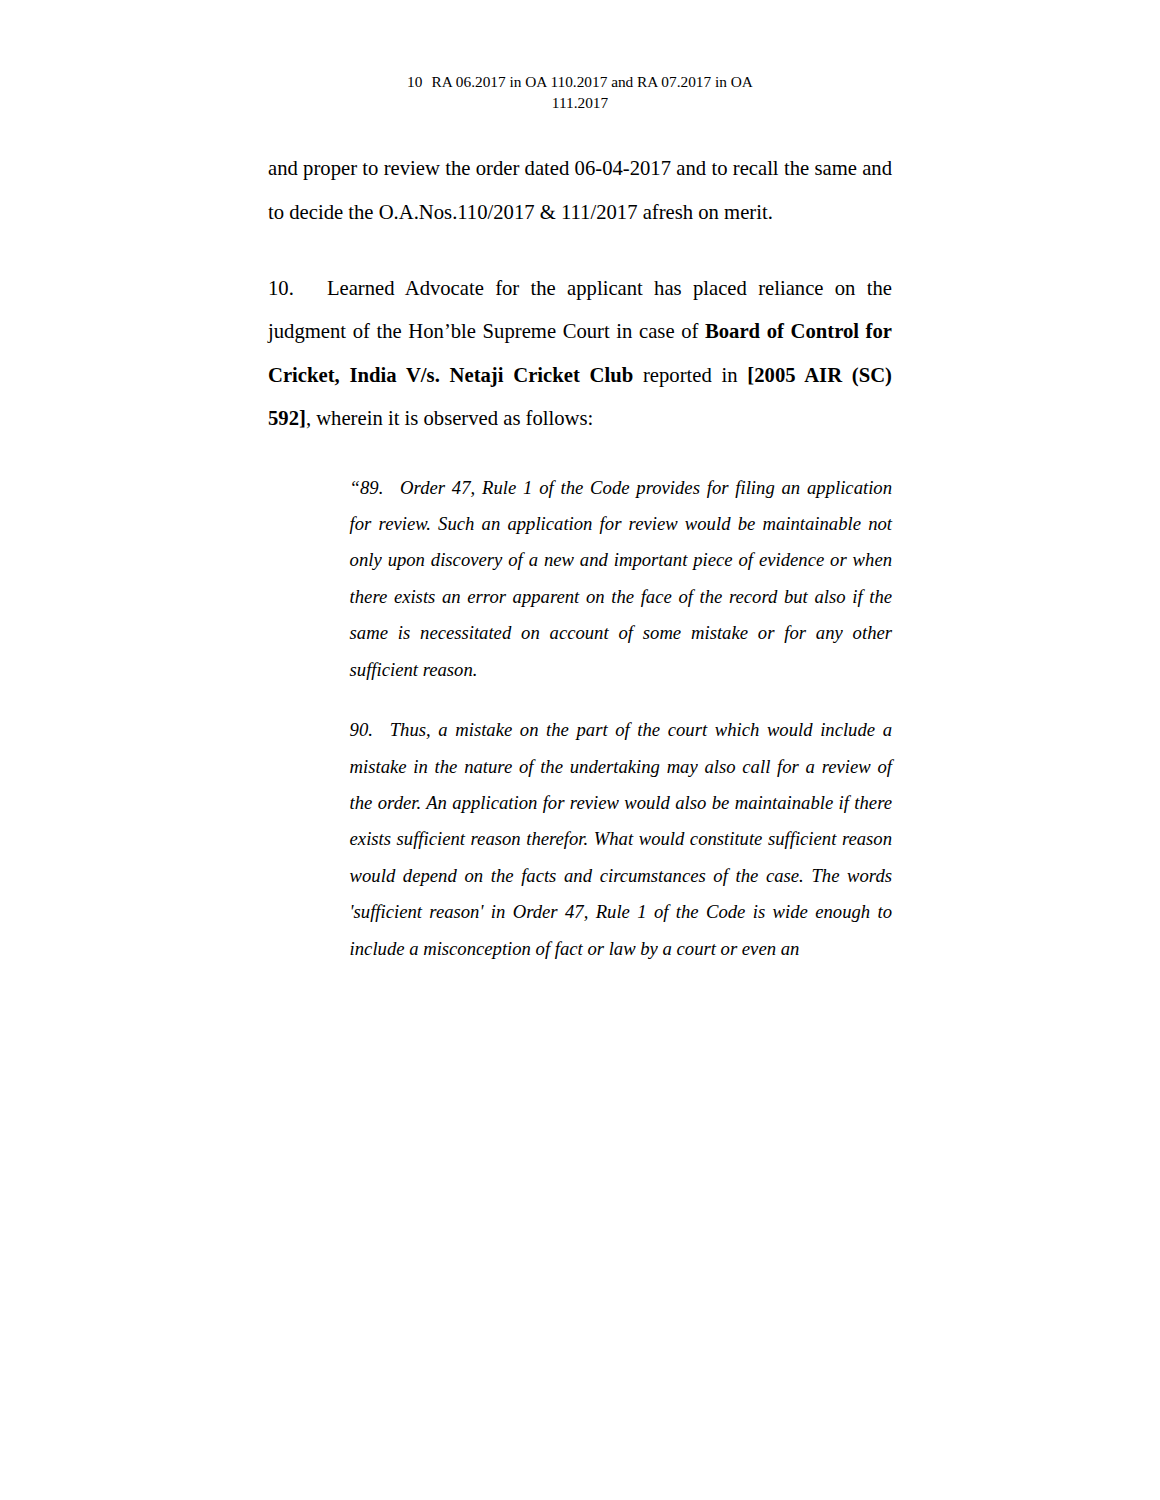10 RA 06.2017 in OA 110.2017 and RA 07.2017 in OA
111.2017
and proper to review the order dated 06-04-2017 and to recall the same and to decide the O.A.Nos.110/2017 & 111/2017 afresh on merit.
10. Learned Advocate for the applicant has placed reliance on the judgment of the Hon’ble Supreme Court in case of Board of Control for Cricket, India V/s. Netaji Cricket Club reported in [2005 AIR (SC) 592], wherein it is observed as follows:
“89. Order 47, Rule 1 of the Code provides for filing an application for review. Such an application for review would be maintainable not only upon discovery of a new and important piece of evidence or when there exists an error apparent on the face of the record but also if the same is necessitated on account of some mistake or for any other sufficient reason.
90. Thus, a mistake on the part of the court which would include a mistake in the nature of the undertaking may also call for a review of the order. An application for review would also be maintainable if there exists sufficient reason therefor. What would constitute sufficient reason would depend on the facts and circumstances of the case. The words 'sufficient reason' in Order 47, Rule 1 of the Code is wide enough to include a misconception of fact or law by a court or even an